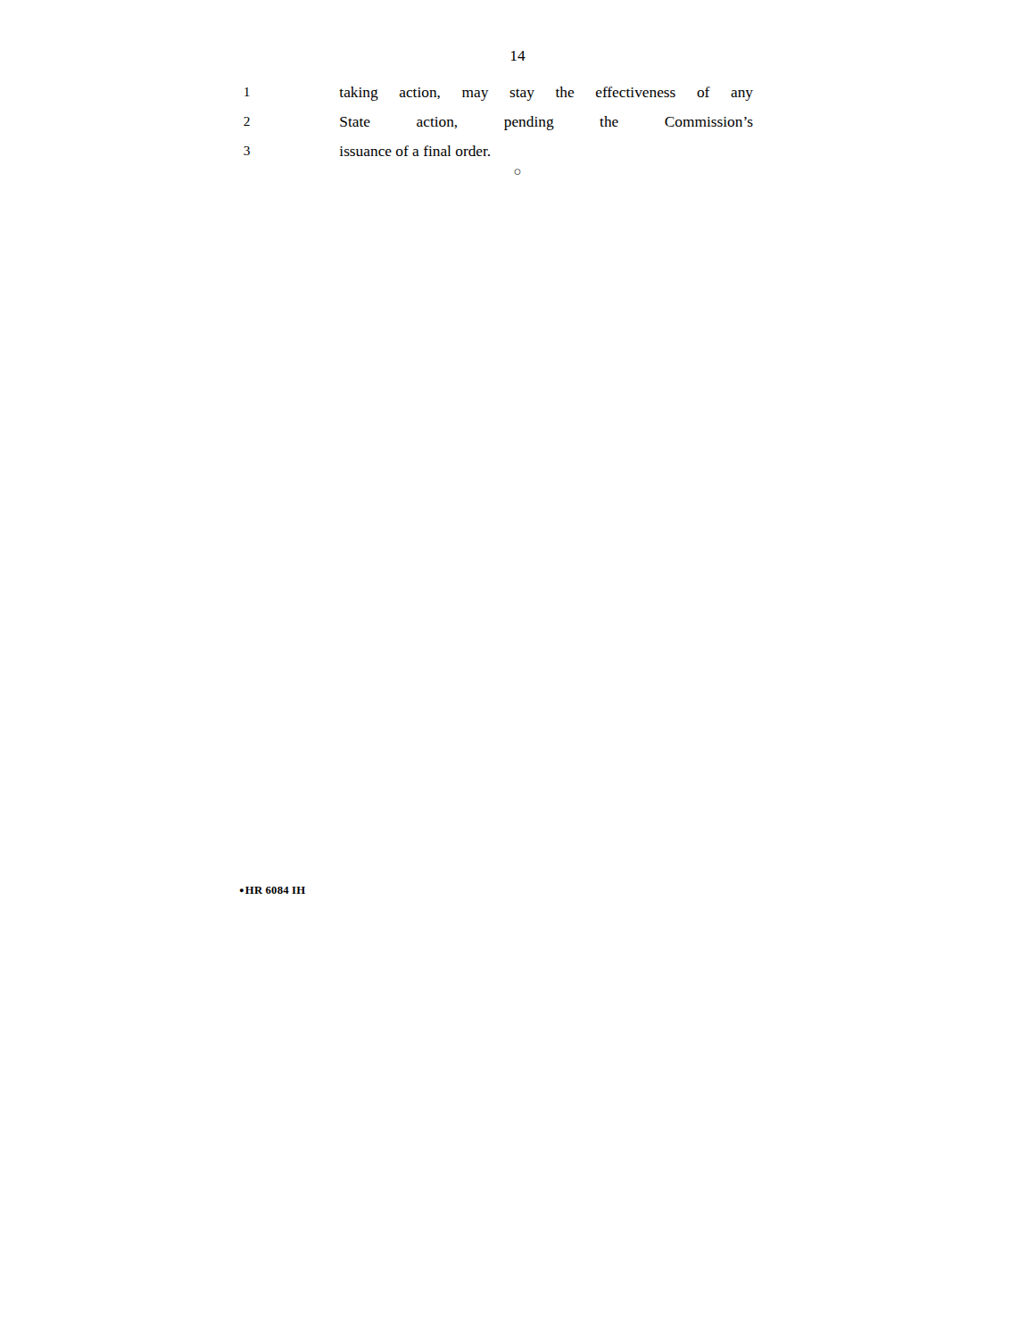14
1 taking action, may stay the effectiveness of any
2 State action, pending the Commission’s
3 issuance of a final order.
○
●HR 6084 IH